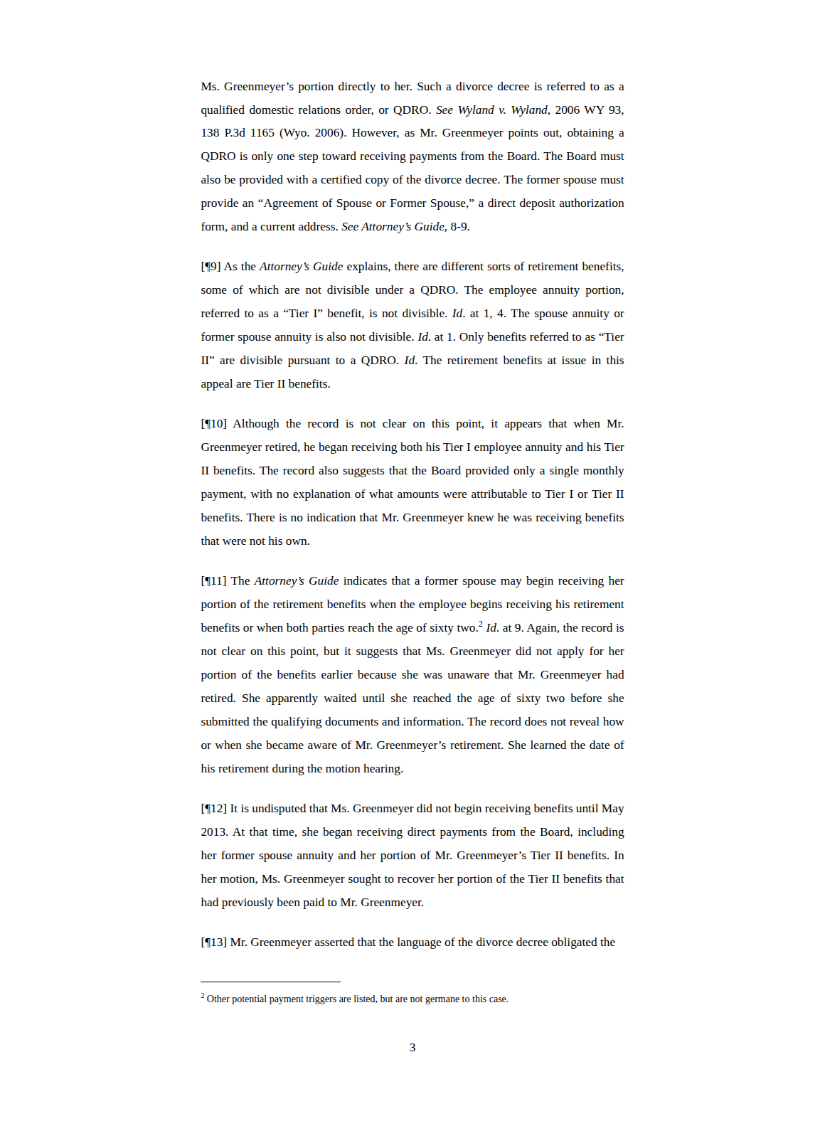Ms. Greenmeyer’s portion directly to her. Such a divorce decree is referred to as a qualified domestic relations order, or QDRO. See Wyland v. Wyland, 2006 WY 93, 138 P.3d 1165 (Wyo. 2006). However, as Mr. Greenmeyer points out, obtaining a QDRO is only one step toward receiving payments from the Board. The Board must also be provided with a certified copy of the divorce decree. The former spouse must provide an “Agreement of Spouse or Former Spouse,” a direct deposit authorization form, and a current address. See Attorney’s Guide, 8-9.
[¶9] As the Attorney’s Guide explains, there are different sorts of retirement benefits, some of which are not divisible under a QDRO. The employee annuity portion, referred to as a “Tier I” benefit, is not divisible. Id. at 1, 4. The spouse annuity or former spouse annuity is also not divisible. Id. at 1. Only benefits referred to as “Tier II” are divisible pursuant to a QDRO. Id. The retirement benefits at issue in this appeal are Tier II benefits.
[¶10] Although the record is not clear on this point, it appears that when Mr. Greenmeyer retired, he began receiving both his Tier I employee annuity and his Tier II benefits. The record also suggests that the Board provided only a single monthly payment, with no explanation of what amounts were attributable to Tier I or Tier II benefits. There is no indication that Mr. Greenmeyer knew he was receiving benefits that were not his own.
[¶11] The Attorney’s Guide indicates that a former spouse may begin receiving her portion of the retirement benefits when the employee begins receiving his retirement benefits or when both parties reach the age of sixty two.2 Id. at 9. Again, the record is not clear on this point, but it suggests that Ms. Greenmeyer did not apply for her portion of the benefits earlier because she was unaware that Mr. Greenmeyer had retired. She apparently waited until she reached the age of sixty two before she submitted the qualifying documents and information. The record does not reveal how or when she became aware of Mr. Greenmeyer’s retirement. She learned the date of his retirement during the motion hearing.
[¶12] It is undisputed that Ms. Greenmeyer did not begin receiving benefits until May 2013. At that time, she began receiving direct payments from the Board, including her former spouse annuity and her portion of Mr. Greenmeyer’s Tier II benefits. In her motion, Ms. Greenmeyer sought to recover her portion of the Tier II benefits that had previously been paid to Mr. Greenmeyer.
[¶13] Mr. Greenmeyer asserted that the language of the divorce decree obligated the
2 Other potential payment triggers are listed, but are not germane to this case.
3